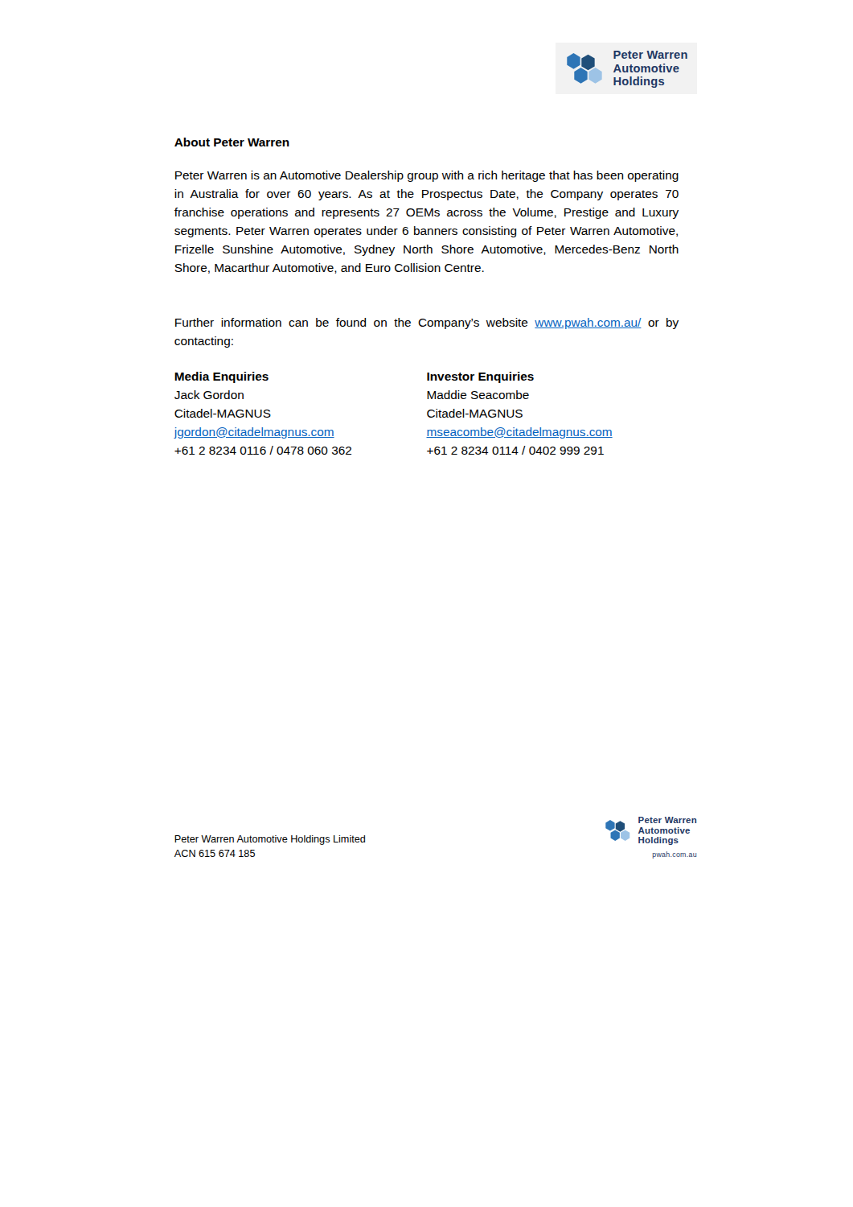Peter Warren Automotive Holdings
About Peter Warren
Peter Warren is an Automotive Dealership group with a rich heritage that has been operating in Australia for over 60 years. As at the Prospectus Date, the Company operates 70 franchise operations and represents 27 OEMs across the Volume, Prestige and Luxury segments. Peter Warren operates under 6 banners consisting of Peter Warren Automotive, Frizelle Sunshine Automotive, Sydney North Shore Automotive, Mercedes-Benz North Shore, Macarthur Automotive, and Euro Collision Centre.
Further information can be found on the Company’s website www.pwah.com.au/ or by contacting:
| Media Enquiries Jack Gordon Citadel-MAGNUS jgordon@citadelmagnus.com +61 2 8234 0116 / 0478 060 362 | Investor Enquiries Maddie Seacombe Citadel-MAGNUS mseacombe@citadelmagnus.com +61 2 8234 0114 / 0402 999 291 |
Peter Warren Automotive Holdings Limited
ACN 615 674 185
Peter Warren Automotive Holdings
pwah.com.au